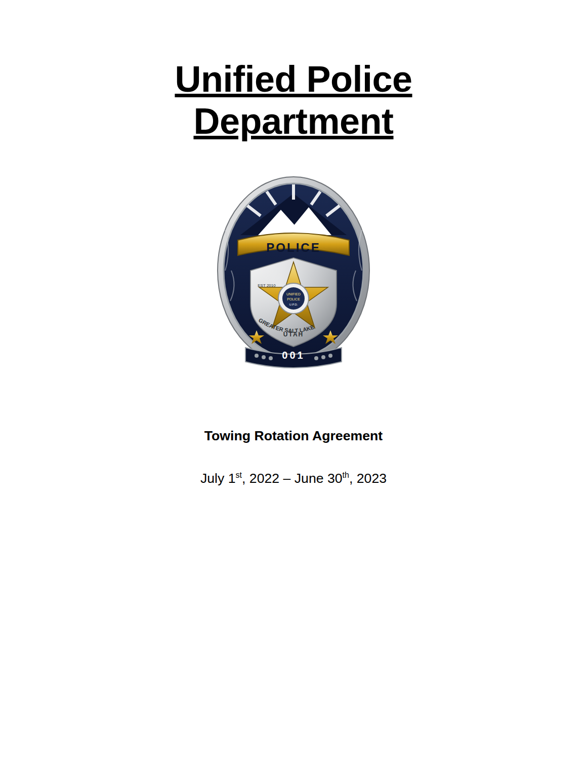Unified Police Department
POLICE UNIFIED POLICE U.P.D. GREATER SALT LAKE UTAH EST 2010 001
Towing Rotation Agreement
July 1st, 2022 – June 30th, 2023